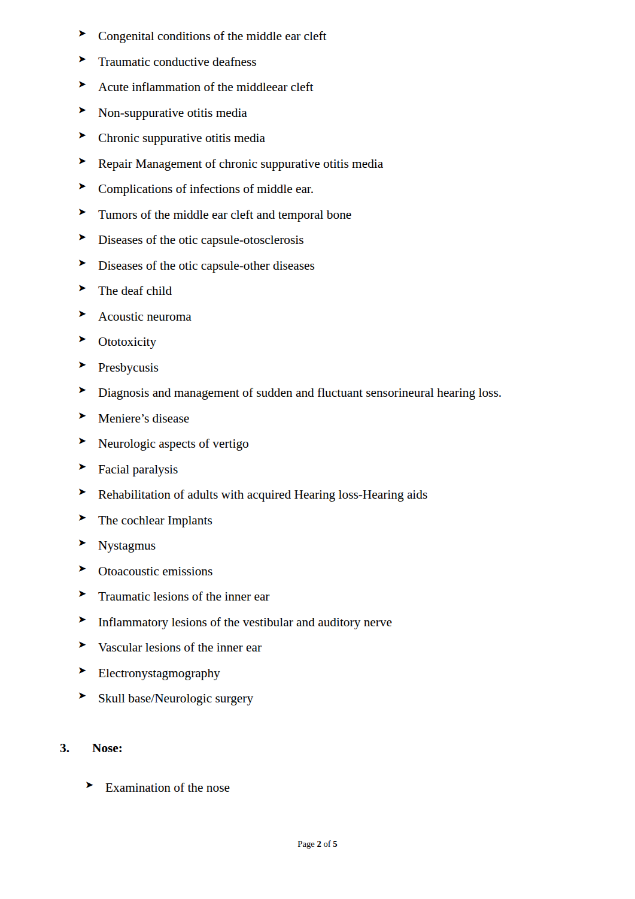Congenital conditions of the middle ear cleft
Traumatic conductive deafness
Acute inflammation of the middleear cleft
Non-suppurative otitis media
Chronic suppurative otitis media
Repair Management of chronic suppurative otitis media
Complications of infections of middle ear.
Tumors of the middle ear cleft and temporal bone
Diseases of the otic capsule-otosclerosis
Diseases of the otic capsule-other diseases
The deaf child
Acoustic neuroma
Ototoxicity
Presbycusis
Diagnosis and management of sudden and fluctuant sensorineural hearing loss.
Meniere’s disease
Neurologic aspects of vertigo
Facial paralysis
Rehabilitation of adults with acquired Hearing loss-Hearing aids
The cochlear Implants
Nystagmus
Otoacoustic emissions
Traumatic lesions of the inner ear
Inflammatory lesions of the vestibular and auditory nerve
Vascular lesions of the inner ear
Electronystagmography
Skull base/Neurologic surgery
3. Nose:
Examination of the nose
Page 2 of 5